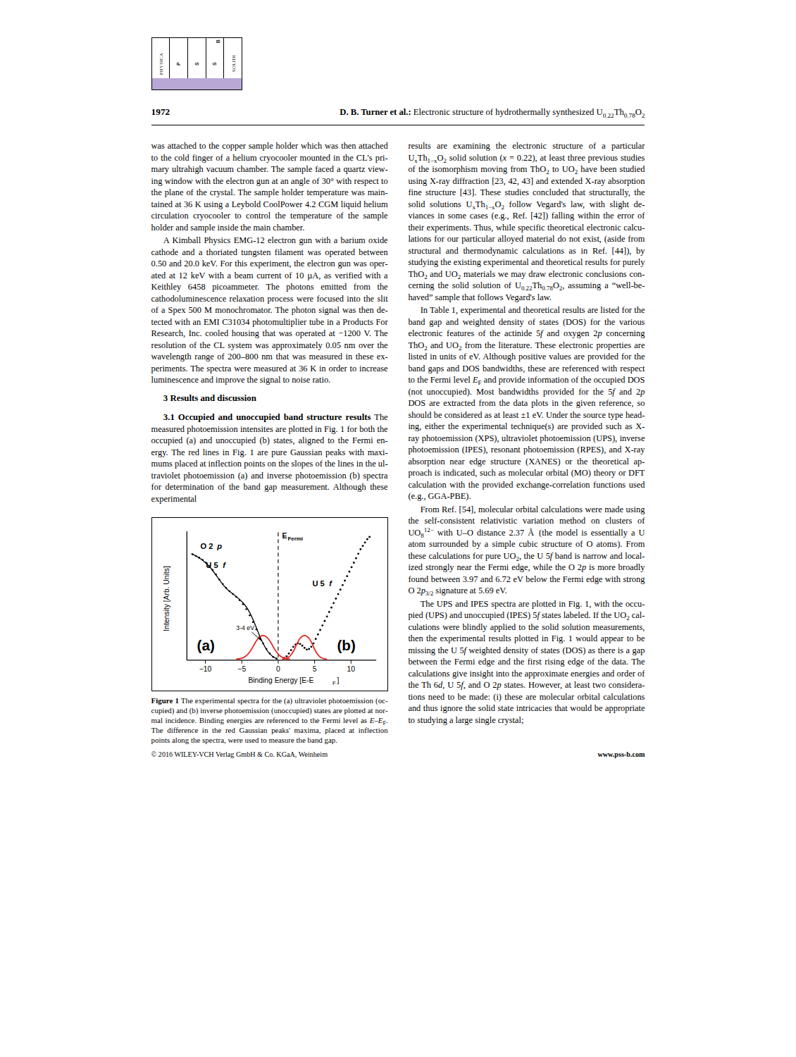physica
p
s
sb
solidi
1972
D. B. Turner et al.: Electronic structure of hydrothermally synthesized U0.22Th0.78O2
was attached to the copper sample holder which was then attached to the cold finger of a helium cryocooler mounted in the CL's primary ultrahigh vacuum chamber. The sample faced a quartz viewing window with the electron gun at an angle of 30° with respect to the plane of the crystal. The sample holder temperature was maintained at 36 K using a Leybold CoolPower 4.2 CGM liquid helium circulation cryocooler to control the temperature of the sample holder and sample inside the main chamber.
A Kimball Physics EMG-12 electron gun with a barium oxide cathode and a thoriated tungsten filament was operated between 0.50 and 20.0 keV. For this experiment, the electron gun was operated at 12 keV with a beam current of 10 µA, as verified with a Keithley 6458 picoammeter. The photons emitted from the cathodoluminescence relaxation process were focused into the slit of a Spex 500 M monochromator. The photon signal was then detected with an EMI C31034 photomultiplier tube in a Products For Research, Inc. cooled housing that was operated at −1200 V. The resolution of the CL system was approximately 0.05 nm over the wavelength range of 200–800 nm that was measured in these experiments. The spectra were measured at 36 K in order to increase luminescence and improve the signal to noise ratio.
3 Results and discussion
3.1 Occupied and unoccupied band structure results
The measured photoemission intensites are plotted in Fig. 1 for both the occupied (a) and unoccupied (b) states, aligned to the Fermi energy. The red lines in Fig. 1 are pure Gaussian peaks with maximums placed at inflection points on the slopes of the lines in the ultraviolet photoemission (a) and inverse photoemission (b) spectra for determination of the band gap measurement. Although these experimental
−10 −5 0 5 10 Binding Energy [E-E ] F Intensity [Arb. Units] E Fermi O 2 p U 5 f U 5 f 3-4 eV (a) (b)
Figure 1 The experimental spectra for the (a) ultraviolet photoemission (occupied) and (b) inverse photoemission (unoccupied) states are plotted at normal incidence. Binding energies are referenced to the Fermi level as E–EF. The difference in the red Gaussian peaks' maxima, placed at inflection points along the spectra, were used to measure the band gap.
results are examining the electronic structure of a particular UxTh1−xO2 solid solution (x = 0.22), at least three previous studies of the isomorphism moving from ThO2 to UO2 have been studied using X-ray diffraction [23, 42, 43] and extended X-ray absorption fine structure [43]. These studies concluded that structurally, the solid solutions UxTh1−xO2 follow Vegard's law, with slight deviances in some cases (e.g., Ref. [42]) falling within the error of their experiments. Thus, while specific theoretical electronic calculations for our particular alloyed material do not exist, (aside from structural and thermodynamic calculations as in Ref. [44]), by studying the existing experimental and theoretical results for purely ThO2 and UO2 materials we may draw electronic conclusions concerning the solid solution of U0.22Th0.78O2, assuming a “well-behaved” sample that follows Vegard's law.
In Table 1, experimental and theoretical results are listed for the band gap and weighted density of states (DOS) for the various electronic features of the actinide 5f and oxygen 2p concerning ThO2 and UO2 from the literature. These electronic properties are listed in units of eV. Although positive values are provided for the band gaps and DOS bandwidths, these are referenced with respect to the Fermi level EF and provide information of the occupied DOS (not unoccupied). Most bandwidths provided for the 5f and 2p DOS are extracted from the data plots in the given reference, so should be considered as at least ±1 eV. Under the source type heading, either the experimental technique(s) are provided such as X-ray photoemission (XPS), ultraviolet photoemission (UPS), inverse photoemission (IPES), resonant photoemission (RPES), and X-ray absorption near edge structure (XANES) or the theoretical approach is indicated, such as molecular orbital (MO) theory or DFT calculation with the provided exchange-correlation functions used (e.g., GGA-PBE).
From Ref. [54], molecular orbital calculations were made using the self-consistent relativistic variation method on clusters of UO812− with U–O distance 2.37 Å (the model is essentially a U atom surrounded by a simple cubic structure of O atoms). From these calculations for pure UO2, the U 5f band is narrow and localized strongly near the Fermi edge, while the O 2p is more broadly found between 3.97 and 6.72 eV below the Fermi edge with strong O 2p3/2 signature at 5.69 eV.
The UPS and IPES spectra are plotted in Fig. 1, with the occupied (UPS) and unoccupied (IPES) 5f states labeled. If the UO2 calculations were blindly applied to the solid solution measurements, then the experimental results plotted in Fig. 1 would appear to be missing the U 5f weighted density of states (DOS) as there is a gap between the Fermi edge and the first rising edge of the data. The calculations give insight into the approximate energies and order of the Th 6d, U 5f, and O 2p states. However, at least two considerations need to be made: (i) these are molecular orbital calculations and thus ignore the solid state intricacies that would be appropriate to studying a large single crystal;
© 2016 WILEY-VCH Verlag GmbH & Co. KGaA, Weinheim
www.pss-b.com